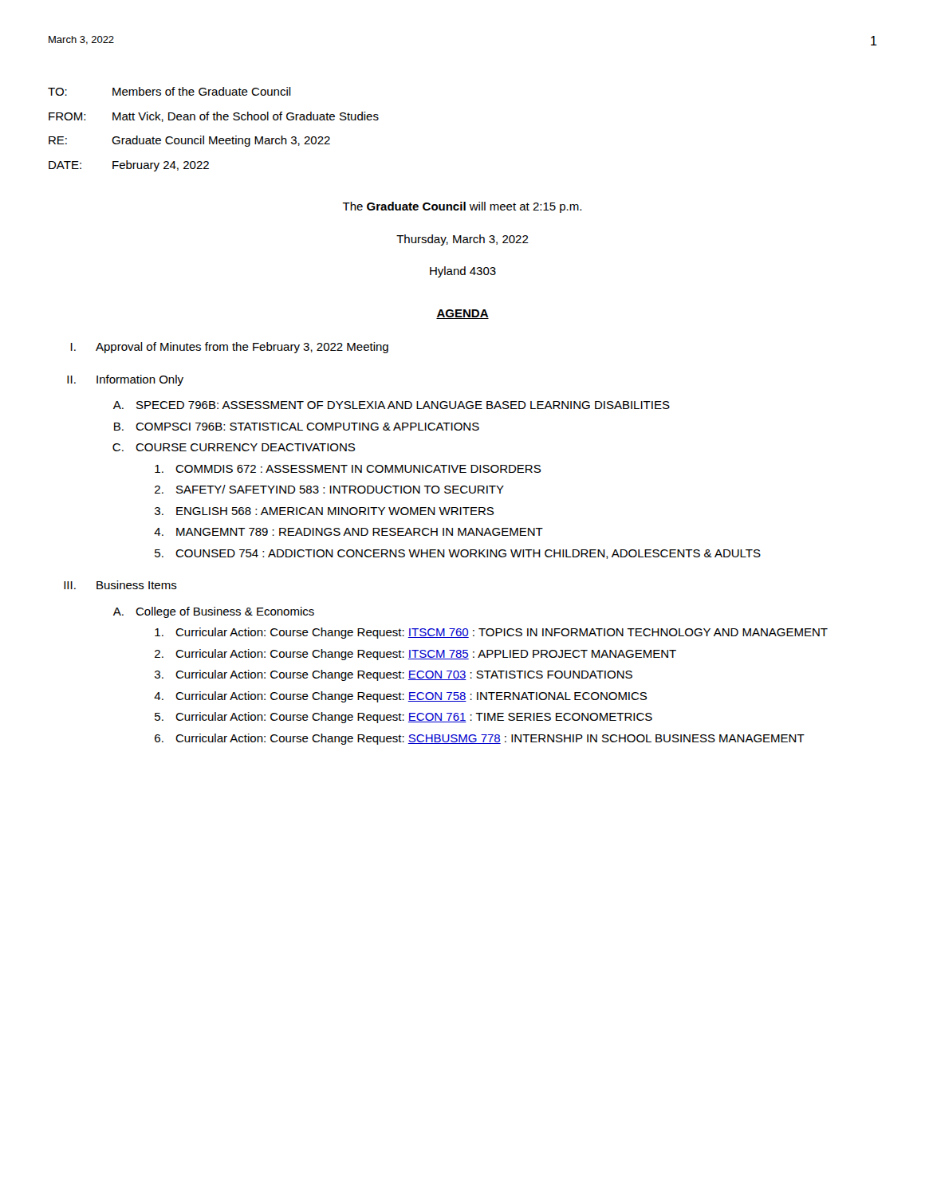March 3, 2022 1
TO: Members of the Graduate Council
FROM: Matt Vick, Dean of the School of Graduate Studies
RE: Graduate Council Meeting March 3, 2022
DATE: February 24, 2022
The Graduate Council will meet at 2:15 p.m.
Thursday, March 3, 2022
Hyland 4303
AGENDA
Approval of Minutes from the February 3, 2022 Meeting
Information Only
SPECED 796B: ASSESSMENT OF DYSLEXIA AND LANGUAGE BASED LEARNING DISABILITIES
COMPSCI 796B: STATISTICAL COMPUTING & APPLICATIONS
COURSE CURRENCY DEACTIVATIONS
COMMDIS 672 : ASSESSMENT IN COMMUNICATIVE DISORDERS
SAFETY/ SAFETYIND 583 : INTRODUCTION TO SECURITY
ENGLISH 568 : AMERICAN MINORITY WOMEN WRITERS
MANGEMNT 789 : READINGS AND RESEARCH IN MANAGEMENT
COUNSED 754 : ADDICTION CONCERNS WHEN WORKING WITH CHILDREN, ADOLESCENTS & ADULTS
Business Items
College of Business & Economics
Curricular Action: Course Change Request: ITSCM 760 : TOPICS IN INFORMATION TECHNOLOGY AND MANAGEMENT
Curricular Action: Course Change Request: ITSCM 785 : APPLIED PROJECT MANAGEMENT
Curricular Action: Course Change Request: ECON 703 : STATISTICS FOUNDATIONS
Curricular Action: Course Change Request: ECON 758 : INTERNATIONAL ECONOMICS
Curricular Action: Course Change Request: ECON 761 : TIME SERIES ECONOMETRICS
Curricular Action: Course Change Request: SCHBUSMG 778 : INTERNSHIP IN SCHOOL BUSINESS MANAGEMENT